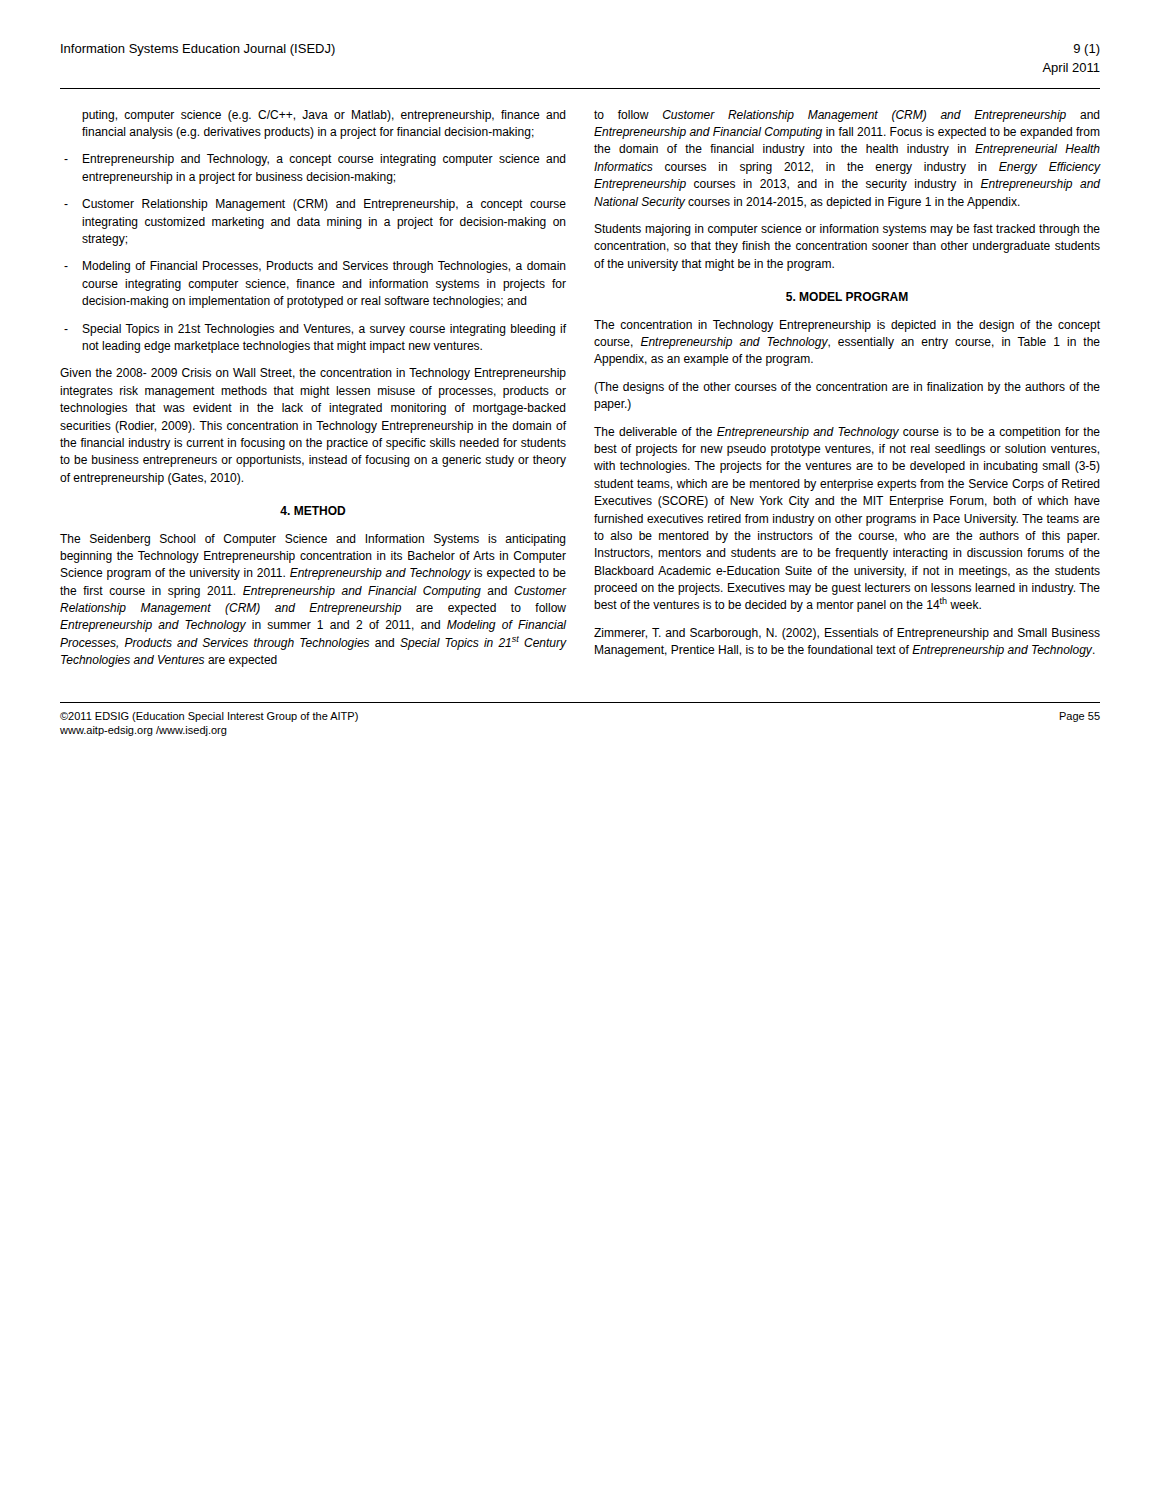Information Systems Education Journal (ISEDJ)
9 (1)
April 2011
puting, computer science (e.g. C/C++, Java or Matlab), entrepreneurship, finance and financial analysis (e.g. derivatives products) in a project for financial decision-making;
Entrepreneurship and Technology, a concept course integrating computer science and entrepreneurship in a project for business decision-making;
Customer Relationship Management (CRM) and Entrepreneurship, a concept course integrating customized marketing and data mining in a project for decision-making on strategy;
Modeling of Financial Processes, Products and Services through Technologies, a domain course integrating computer science, finance and information systems in projects for decision-making on implementation of prototyped or real software technologies; and
Special Topics in 21st Technologies and Ventures, a survey course integrating bleeding if not leading edge marketplace technologies that might impact new ventures.
Given the 2008- 2009 Crisis on Wall Street, the concentration in Technology Entrepreneurship integrates risk management methods that might lessen misuse of processes, products or technologies that was evident in the lack of integrated monitoring of mortgage-backed securities (Rodier, 2009). This concentration in Technology Entrepreneurship in the domain of the financial industry is current in focusing on the practice of specific skills needed for students to be business entrepreneurs or opportunists, instead of focusing on a generic study or theory of entrepreneurship (Gates, 2010).
4. Method
The Seidenberg School of Computer Science and Information Systems is anticipating beginning the Technology Entrepreneurship concentration in its Bachelor of Arts in Computer Science program of the university in 2011. Entrepreneurship and Technology is expected to be the first course in spring 2011. Entrepreneurship and Financial Computing and Customer Relationship Management (CRM) and Entrepreneurship are expected to follow Entrepreneurship and Technology in summer 1 and 2 of 2011, and Modeling of Financial Processes, Products and Services through Technologies and Special Topics in 21st Century Technologies and Ventures are expected
to follow Customer Relationship Management (CRM) and Entrepreneurship and Entrepreneurship and Financial Computing in fall 2011. Focus is expected to be expanded from the domain of the financial industry into the health industry in Entrepreneurial Health Informatics courses in spring 2012, in the energy industry in Energy Efficiency Entrepreneurship courses in 2013, and in the security industry in Entrepreneurship and National Security courses in 2014-2015, as depicted in Figure 1 in the Appendix.
Students majoring in computer science or information systems may be fast tracked through the concentration, so that they finish the concentration sooner than other undergraduate students of the university that might be in the program.
5. Model Program
The concentration in Technology Entrepreneurship is depicted in the design of the concept course, Entrepreneurship and Technology, essentially an entry course, in Table 1 in the Appendix, as an example of the program.
(The designs of the other courses of the concentration are in finalization by the authors of the paper.)
The deliverable of the Entrepreneurship and Technology course is to be a competition for the best of projects for new pseudo prototype ventures, if not real seedlings or solution ventures, with technologies. The projects for the ventures are to be developed in incubating small (3-5) student teams, which are be mentored by enterprise experts from the Service Corps of Retired Executives (SCORE) of New York City and the MIT Enterprise Forum, both of which have furnished executives retired from industry on other programs in Pace University. The teams are to also be mentored by the instructors of the course, who are the authors of this paper. Instructors, mentors and students are to be frequently interacting in discussion forums of the Blackboard Academic e-Education Suite of the university, if not in meetings, as the students proceed on the projects. Executives may be guest lecturers on lessons learned in industry. The best of the ventures is to be decided by a mentor panel on the 14th week.
Zimmerer, T. and Scarborough, N. (2002), Essentials of Entrepreneurship and Small Business Management, Prentice Hall, is to be the foundational text of Entrepreneurship and Technology.
©2011 EDSIG (Education Special Interest Group of the AITP)
www.aitp-edsig.org /www.isedj.org
Page 55